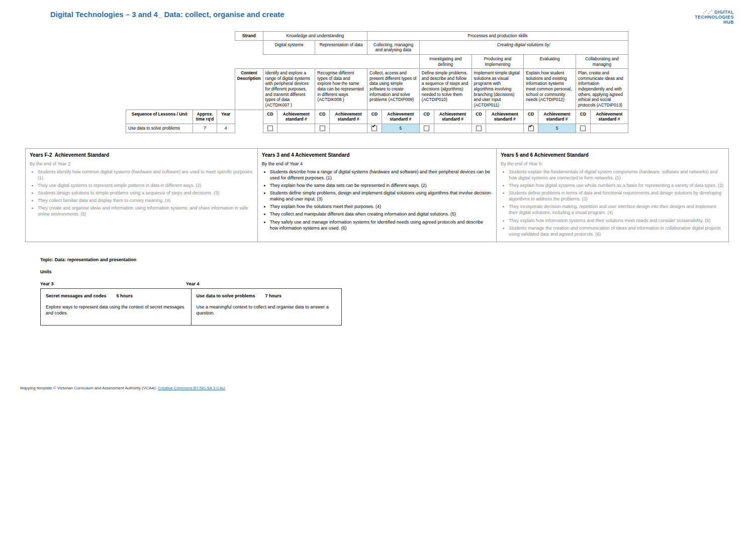⋰⋰ DIGITAL
TECHNOLOGIES
HUB
Digital Technologies – 3 and 4_ Data: collect, organise and create
| | Strand | Knowledge and understanding | Processes and production skills |
| | | Digital systems | Representation of data | Collecting, managing and analysing data | Creating digital solutions by: |
| | | | | | Investigating and defining | Producing and implementing | Evaluating | Collaborating and managing |
| | Content Description | Identify and explore a range of digital systems with peripheral devices for different purposes, and transmit different types of data (ACTDIK007 ) | Recognise different types of data and explore how the same data can be represented in different ways (ACTDIK008 ) | Collect, access and present different types of data using simple software to create information and solve problems (ACTDIP009) | Define simple problems, and describe and follow a sequence of steps and decisions (algorithms) needed to solve them (ACTDIP010) | Implement simple digital solutions as visual programs with algorithms involving branching (decisions) and user input (ACTDIP011) | Explain how student solutions and existing information systems meet common personal, school or community needs (ACTDIP012) | Plan, create and communicate ideas and information independently and with others, applying agreed ethical and social protocols (ACTDIP013) |
| Sequence of Lessons / Unit | Approx. time rq'd | Year | | CD | Achievement standard # | CD | Achievement standard # | CD | Achievement standard # | CD | Achievement standard # | CD | Achievement standard # | CD | Achievement standard # | CD | Achievement standard # |
| Use data to solve problems | 7 | 4 | | | | | | | 5 | | | | | | 5 | | |
| Years F-2 Achievement Standard By the end of Year 2 Students identify how common digital systems (hardware and software) are used to meet specific purposes. (1) They use digital systems to represent simple patterns in data in different ways. (2) Students design solutions to simple problems using a sequence of steps and decisions. (3) They collect familiar data and display them to convey meaning. (4) They create and organise ideas and information using information systems, and share information in safe online environments. (5) | Years 3 and 4 Achievement Standard By the end of Year 4 Students describe how a range of digital systems (hardware and software) and their peripheral devices can be used for different purposes. (1) They explain how the same data sets can be represented in different ways. (2) Students define simple problems, design and implement digital solutions using algorithms that involve decision-making and user input. (3) They explain how the solutions meet their purposes. (4) They collect and manipulate different data when creating information and digital solutions. (5) They safely use and manage information systems for identified needs using agreed protocols and describe how information systems are used. (6) | Years 5 and 6 Achievement Standard By the end of Year 6: Students explain the fundamentals of digital system components (hardware, software and networks) and how digital systems are connected to form networks. (1) They explain how digital systems use whole numbers as a basis for representing a variety of data types. (2) Students define problems in terms of data and functional requirements and design solutions by developing algorithms to address the problems. (3) They incorporate decision-making, repetition and user interface design into their designs and implement their digital solutions, including a visual program. (4) They explain how information systems and their solutions meet needs and consider sustainability. (5) Students manage the creation and communication of ideas and information in collaborative digital projects using validated data and agreed protocols. (6) |
Topic: Data: representation and presentation
Units
Year 3 Year 4
| Secret messages and codes 5 hours Explore ways to represent data using the context of secret messages and codes. | Use data to solve problems 7 hours Use a meaningful context to collect and organise data to answer a question. |
Mapping template © Victorian Curriculum and Assessment Authority (VCAA). Creative Commons BY-NC-SA 3.0 AU.